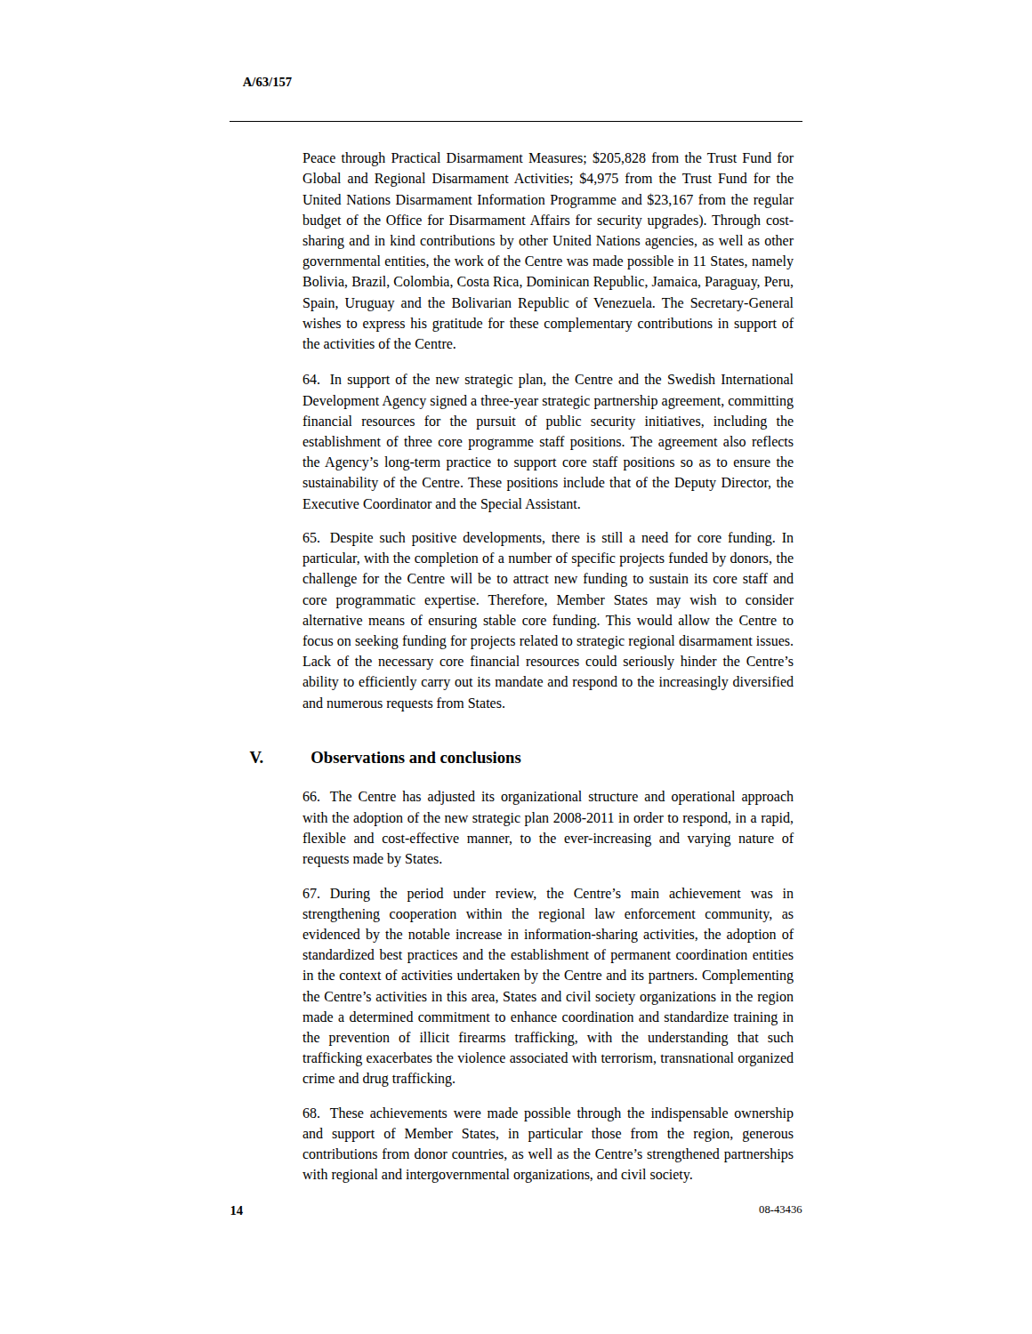A/63/157
Peace through Practical Disarmament Measures; $205,828 from the Trust Fund for Global and Regional Disarmament Activities; $4,975 from the Trust Fund for the United Nations Disarmament Information Programme and $23,167 from the regular budget of the Office for Disarmament Affairs for security upgrades). Through cost-sharing and in kind contributions by other United Nations agencies, as well as other governmental entities, the work of the Centre was made possible in 11 States, namely Bolivia, Brazil, Colombia, Costa Rica, Dominican Republic, Jamaica, Paraguay, Peru, Spain, Uruguay and the Bolivarian Republic of Venezuela. The Secretary-General wishes to express his gratitude for these complementary contributions in support of the activities of the Centre.
64. In support of the new strategic plan, the Centre and the Swedish International Development Agency signed a three-year strategic partnership agreement, committing financial resources for the pursuit of public security initiatives, including the establishment of three core programme staff positions. The agreement also reflects the Agency’s long-term practice to support core staff positions so as to ensure the sustainability of the Centre. These positions include that of the Deputy Director, the Executive Coordinator and the Special Assistant.
65. Despite such positive developments, there is still a need for core funding. In particular, with the completion of a number of specific projects funded by donors, the challenge for the Centre will be to attract new funding to sustain its core staff and core programmatic expertise. Therefore, Member States may wish to consider alternative means of ensuring stable core funding. This would allow the Centre to focus on seeking funding for projects related to strategic regional disarmament issues. Lack of the necessary core financial resources could seriously hinder the Centre’s ability to efficiently carry out its mandate and respond to the increasingly diversified and numerous requests from States.
V. Observations and conclusions
66. The Centre has adjusted its organizational structure and operational approach with the adoption of the new strategic plan 2008-2011 in order to respond, in a rapid, flexible and cost-effective manner, to the ever-increasing and varying nature of requests made by States.
67. During the period under review, the Centre’s main achievement was in strengthening cooperation within the regional law enforcement community, as evidenced by the notable increase in information-sharing activities, the adoption of standardized best practices and the establishment of permanent coordination entities in the context of activities undertaken by the Centre and its partners. Complementing the Centre’s activities in this area, States and civil society organizations in the region made a determined commitment to enhance coordination and standardize training in the prevention of illicit firearms trafficking, with the understanding that such trafficking exacerbates the violence associated with terrorism, transnational organized crime and drug trafficking.
68. These achievements were made possible through the indispensable ownership and support of Member States, in particular those from the region, generous contributions from donor countries, as well as the Centre’s strengthened partnerships with regional and intergovernmental organizations, and civil society.
14 08-43436